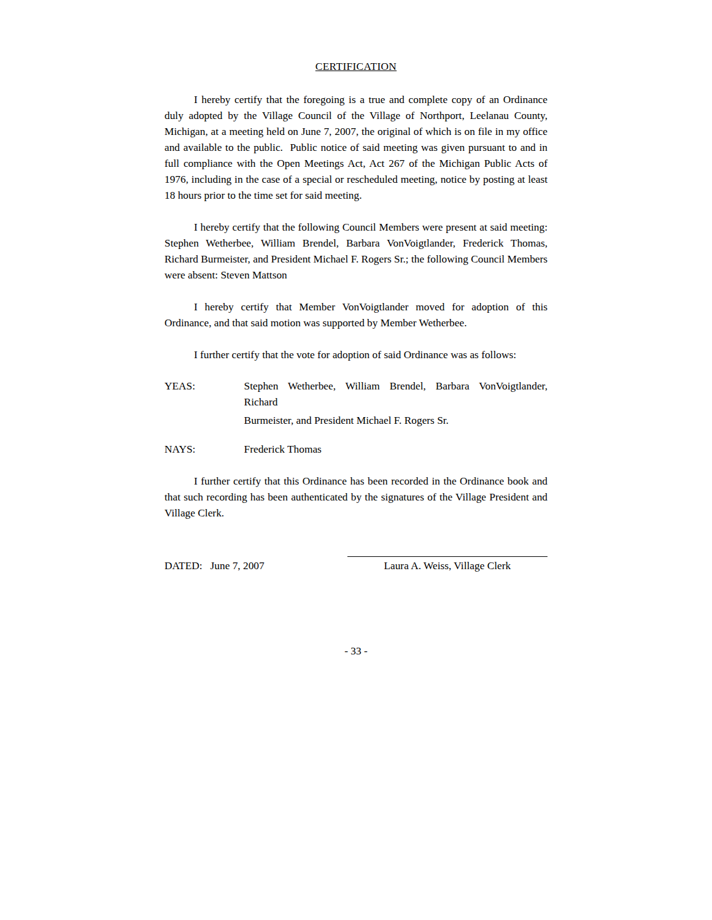CERTIFICATION
I hereby certify that the foregoing is a true and complete copy of an Ordinance duly adopted by the Village Council of the Village of Northport, Leelanau County, Michigan, at a meeting held on June 7, 2007, the original of which is on file in my office and available to the public. Public notice of said meeting was given pursuant to and in full compliance with the Open Meetings Act, Act 267 of the Michigan Public Acts of 1976, including in the case of a special or rescheduled meeting, notice by posting at least 18 hours prior to the time set for said meeting.
I hereby certify that the following Council Members were present at said meeting: Stephen Wetherbee, William Brendel, Barbara VonVoigtlander, Frederick Thomas, Richard Burmeister, and President Michael F. Rogers Sr.; the following Council Members were absent: Steven Mattson
I hereby certify that Member VonVoigtlander moved for adoption of this Ordinance, and that said motion was supported by Member Wetherbee.
I further certify that the vote for adoption of said Ordinance was as follows:
YEAS:
Stephen Wetherbee, William Brendel, Barbara VonVoigtlander, Richard
Burmeister, and President Michael F. Rogers Sr.
NAYS:
Frederick Thomas
I further certify that this Ordinance has been recorded in the Ordinance book and that such recording has been authenticated by the signatures of the Village President and Village Clerk.
DATED: June 7, 2007
Laura A. Weiss, Village Clerk
- 33 -